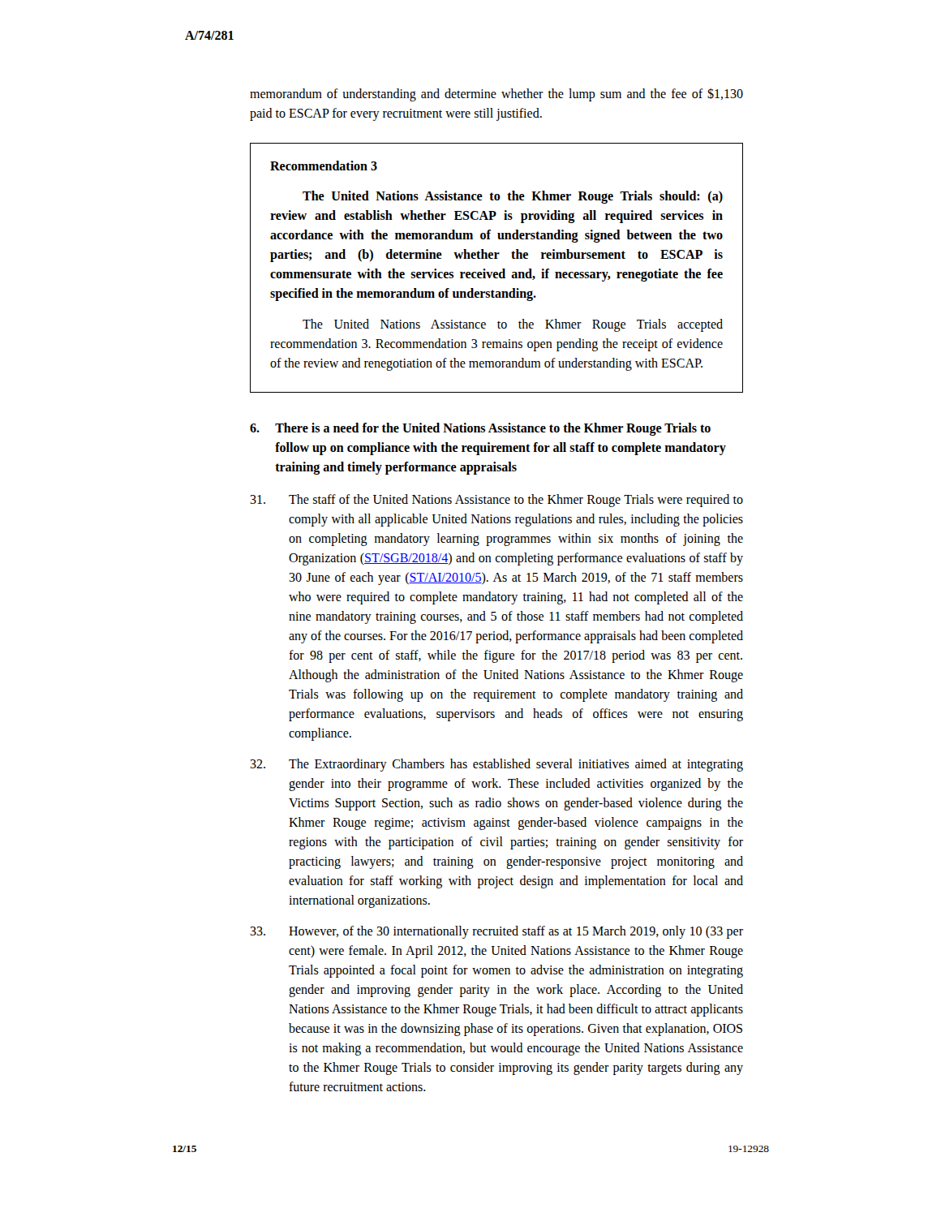A/74/281
memorandum of understanding and determine whether the lump sum and the fee of $1,130 paid to ESCAP for every recruitment were still justified.
Recommendation 3
The United Nations Assistance to the Khmer Rouge Trials should: (a) review and establish whether ESCAP is providing all required services in accordance with the memorandum of understanding signed between the two parties; and (b) determine whether the reimbursement to ESCAP is commensurate with the services received and, if necessary, renegotiate the fee specified in the memorandum of understanding.
The United Nations Assistance to the Khmer Rouge Trials accepted recommendation 3. Recommendation 3 remains open pending the receipt of evidence of the review and renegotiation of the memorandum of understanding with ESCAP.
6. There is a need for the United Nations Assistance to the Khmer Rouge Trials to follow up on compliance with the requirement for all staff to complete mandatory training and timely performance appraisals
31. The staff of the United Nations Assistance to the Khmer Rouge Trials were required to comply with all applicable United Nations regulations and rules, including the policies on completing mandatory learning programmes within six months of joining the Organization (ST/SGB/2018/4) and on completing performance evaluations of staff by 30 June of each year (ST/AI/2010/5). As at 15 March 2019, of the 71 staff members who were required to complete mandatory training, 11 had not completed all of the nine mandatory training courses, and 5 of those 11 staff members had not completed any of the courses. For the 2016/17 period, performance appraisals had been completed for 98 per cent of staff, while the figure for the 2017/18 period was 83 per cent. Although the administration of the United Nations Assistance to the Khmer Rouge Trials was following up on the requirement to complete mandatory training and performance evaluations, supervisors and heads of offices were not ensuring compliance.
32. The Extraordinary Chambers has established several initiatives aimed at integrating gender into their programme of work. These included activities organized by the Victims Support Section, such as radio shows on gender-based violence during the Khmer Rouge regime; activism against gender-based violence campaigns in the regions with the participation of civil parties; training on gender sensitivity for practicing lawyers; and training on gender-responsive project monitoring and evaluation for staff working with project design and implementation for local and international organizations.
33. However, of the 30 internationally recruited staff as at 15 March 2019, only 10 (33 per cent) were female. In April 2012, the United Nations Assistance to the Khmer Rouge Trials appointed a focal point for women to advise the administration on integrating gender and improving gender parity in the work place. According to the United Nations Assistance to the Khmer Rouge Trials, it had been difficult to attract applicants because it was in the downsizing phase of its operations. Given that explanation, OIOS is not making a recommendation, but would encourage the United Nations Assistance to the Khmer Rouge Trials to consider improving its gender parity targets during any future recruitment actions.
12/15 19-12928